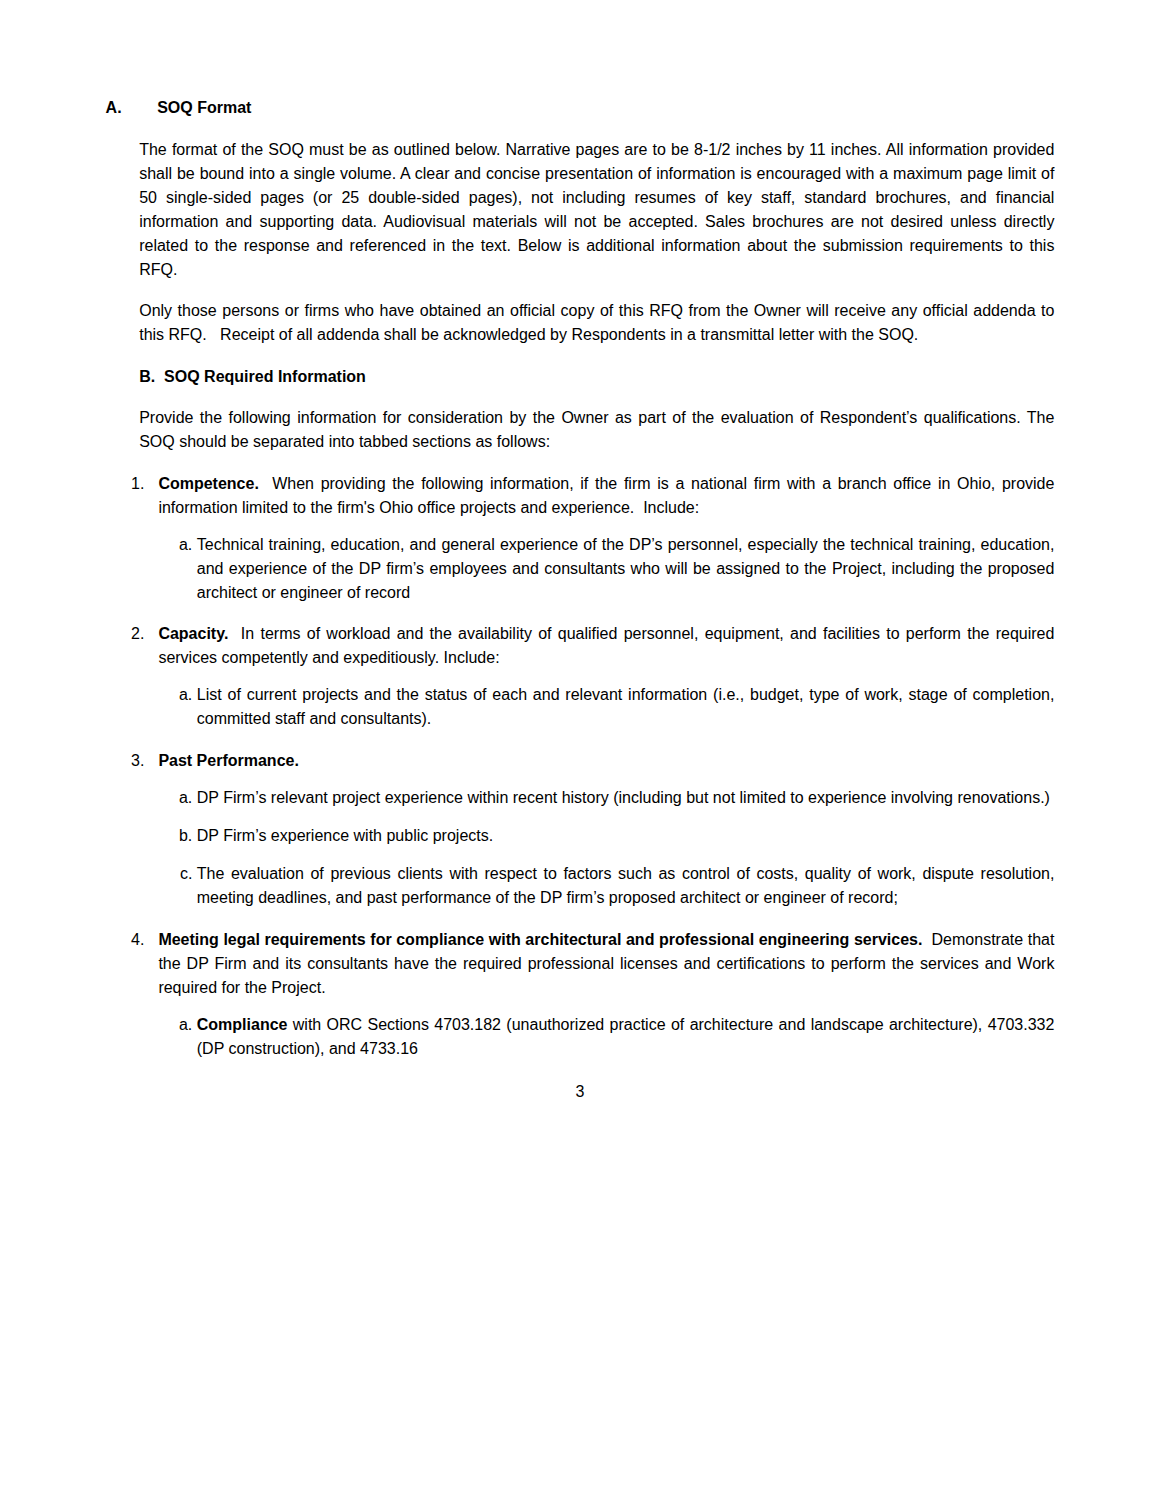A. SOQ Format
The format of the SOQ must be as outlined below. Narrative pages are to be 8-1/2 inches by 11 inches. All information provided shall be bound into a single volume. A clear and concise presentation of information is encouraged with a maximum page limit of 50 single-sided pages (or 25 double-sided pages), not including resumes of key staff, standard brochures, and financial information and supporting data. Audiovisual materials will not be accepted. Sales brochures are not desired unless directly related to the response and referenced in the text. Below is additional information about the submission requirements to this RFQ.
Only those persons or firms who have obtained an official copy of this RFQ from the Owner will receive any official addenda to this RFQ. Receipt of all addenda shall be acknowledged by Respondents in a transmittal letter with the SOQ.
B. SOQ Required Information
Provide the following information for consideration by the Owner as part of the evaluation of Respondent’s qualifications. The SOQ should be separated into tabbed sections as follows:
Competence. When providing the following information, if the firm is a national firm with a branch office in Ohio, provide information limited to the firm's Ohio office projects and experience. Include:
Technical training, education, and general experience of the DP’s personnel, especially the technical training, education, and experience of the DP firm’s employees and consultants who will be assigned to the Project, including the proposed architect or engineer of record
Capacity. In terms of workload and the availability of qualified personnel, equipment, and facilities to perform the required services competently and expeditiously. Include:
List of current projects and the status of each and relevant information (i.e., budget, type of work, stage of completion, committed staff and consultants).
Past Performance.
DP Firm’s relevant project experience within recent history (including but not limited to experience involving renovations.)
DP Firm’s experience with public projects.
The evaluation of previous clients with respect to factors such as control of costs, quality of work, dispute resolution, meeting deadlines, and past performance of the DP firm’s proposed architect or engineer of record;
Meeting legal requirements for compliance with architectural and professional engineering services. Demonstrate that the DP Firm and its consultants have the required professional licenses and certifications to perform the services and Work required for the Project.
Compliance with ORC Sections 4703.182 (unauthorized practice of architecture and landscape architecture), 4703.332 (DP construction), and 4733.16
3